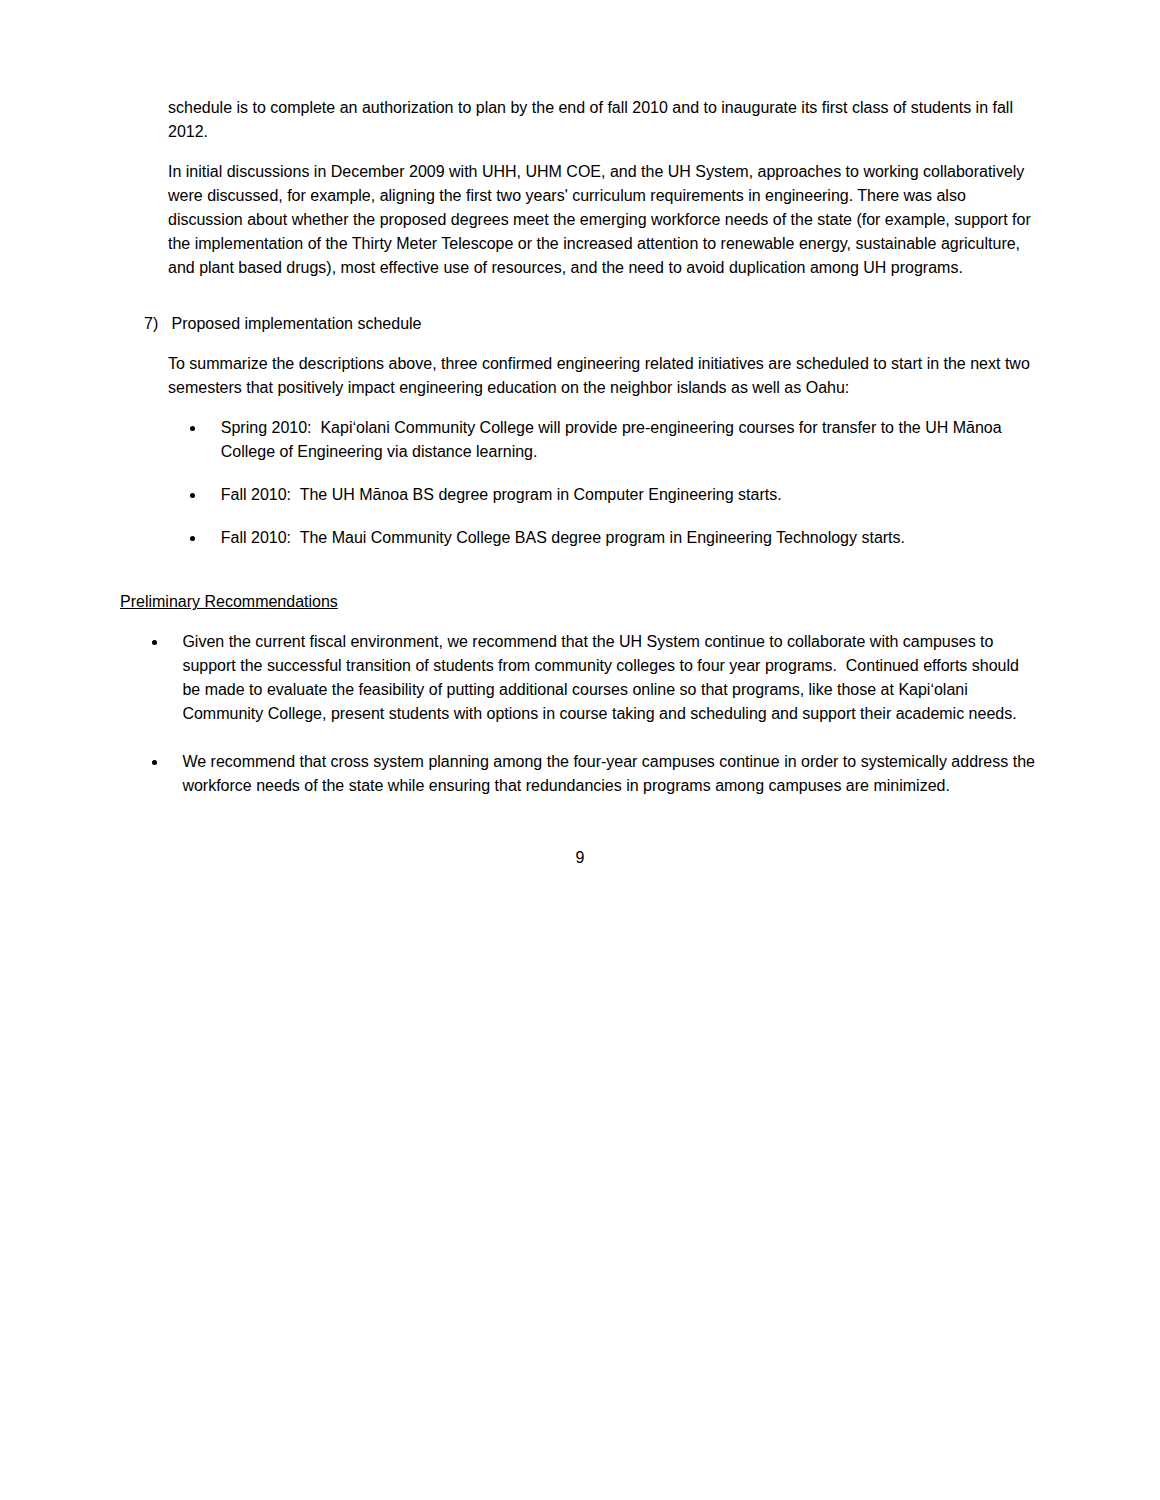schedule is to complete an authorization to plan by the end of fall 2010 and to inaugurate its first class of students in fall 2012.
In initial discussions in December 2009 with UHH, UHM COE, and the UH System, approaches to working collaboratively were discussed, for example, aligning the first two years' curriculum requirements in engineering. There was also discussion about whether the proposed degrees meet the emerging workforce needs of the state (for example, support for the implementation of the Thirty Meter Telescope or the increased attention to renewable energy, sustainable agriculture, and plant based drugs), most effective use of resources, and the need to avoid duplication among UH programs.
7) Proposed implementation schedule
To summarize the descriptions above, three confirmed engineering related initiatives are scheduled to start in the next two semesters that positively impact engineering education on the neighbor islands as well as Oahu:
Spring 2010: Kapiʻolani Community College will provide pre-engineering courses for transfer to the UH Mānoa College of Engineering via distance learning.
Fall 2010: The UH Mānoa BS degree program in Computer Engineering starts.
Fall 2010: The Maui Community College BAS degree program in Engineering Technology starts.
Preliminary Recommendations
Given the current fiscal environment, we recommend that the UH System continue to collaborate with campuses to support the successful transition of students from community colleges to four year programs. Continued efforts should be made to evaluate the feasibility of putting additional courses online so that programs, like those at Kapiʻolani Community College, present students with options in course taking and scheduling and support their academic needs.
We recommend that cross system planning among the four-year campuses continue in order to systemically address the workforce needs of the state while ensuring that redundancies in programs among campuses are minimized.
9